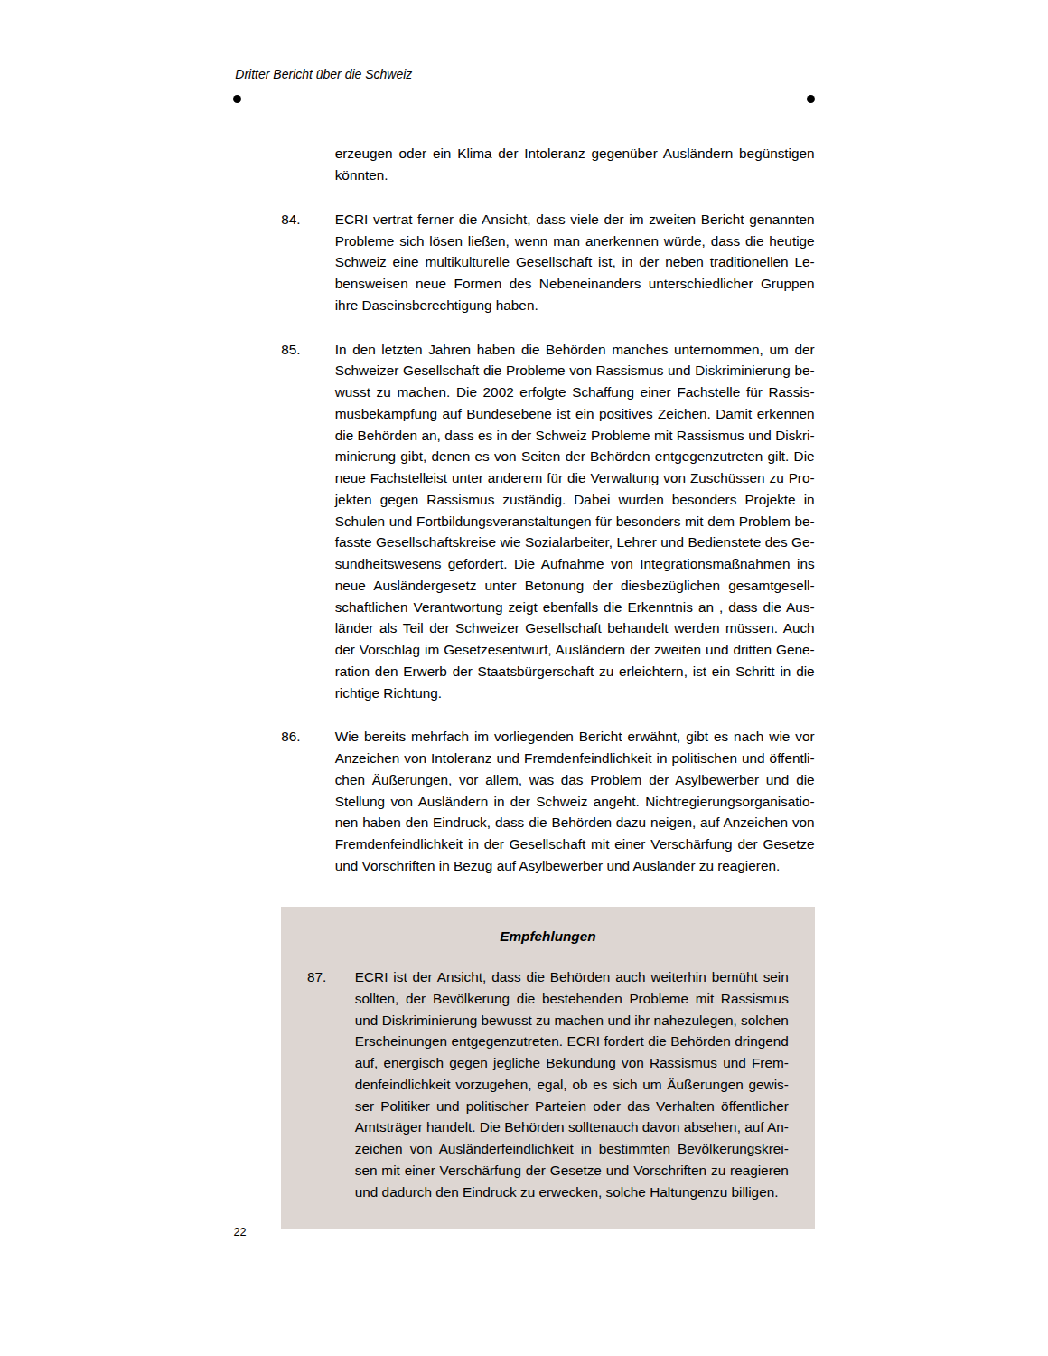Dritter Bericht über die Schweiz
erzeugen oder ein Klima der Intoleranz gegenüber Ausländern begünstigen könnten.
84.
ECRI vertrat ferner die Ansicht, dass viele der im zweiten Bericht genannten Probleme sich lösen ließen, wenn man anerkennen würde, dass die heutige Schweiz eine multikulturelle Gesellschaft ist, in der neben traditionellen Lebensweisen neue Formen des Nebeneinanders unterschiedlicher Gruppen ihre Daseinsberechtigung haben.
85.
In den letzten Jahren haben die Behörden manches unternommen, um der Schweizer Gesellschaft die Probleme von Rassismus und Diskriminierung bewusst zu machen. Die 2002 erfolgte Schaffung einer Fachstelle für Rassismusbekämpfung auf Bundesebene ist ein positives Zeichen. Damit erkennen die Behörden an, dass es in der Schweiz Probleme mit Rassismus und Diskriminierung gibt, denen es von Seiten der Behörden entgegenzutreten gilt. Die neue Fachstelleist unter anderem für die Verwaltung von Zuschüssen zu Projekten gegen Rassismus zuständig. Dabei wurden besonders Projekte in Schulen und Fortbildungsveranstaltungen für besonders mit dem Problem befasste Gesellschaftskreise wie Sozialarbeiter, Lehrer und Bedienstete des Gesundheitswesens gefördert. Die Aufnahme von Integrationsmaßnahmen ins neue Ausländergesetz unter Betonung der diesbezüglichen gesamtgesellschaftlichen Verantwortung zeigt ebenfalls die Erkenntnis an , dass die Ausländer als Teil der Schweizer Gesellschaft behandelt werden müssen. Auch der Vorschlag im Gesetzesentwurf, Ausländern der zweiten und dritten Generation den Erwerb der Staatsbürgerschaft zu erleichtern, ist ein Schritt in die richtige Richtung.
86.
Wie bereits mehrfach im vorliegenden Bericht erwähnt, gibt es nach wie vor Anzeichen von Intoleranz und Fremdenfeindlichkeit in politischen und öffentlichen Äußerungen, vor allem, was das Problem der Asylbewerber und die Stellung von Ausländern in der Schweiz angeht. Nichtregierungsorganisationen haben den Eindruck, dass die Behörden dazu neigen, auf Anzeichen von Fremdenfeindlichkeit in der Gesellschaft mit einer Verschärfung der Gesetze und Vorschriften in Bezug auf Asylbewerber und Ausländer zu reagieren.
Empfehlungen
87.
ECRI ist der Ansicht, dass die Behörden auch weiterhin bemüht sein sollten, der Bevölkerung die bestehenden Probleme mit Rassismus und Diskriminierung bewusst zu machen und ihr nahezulegen, solchen Erscheinungen entgegenzutreten. ECRI fordert die Behörden dringend auf, energisch gegen jegliche Bekundung von Rassismus und Fremdenfeindlichkeit vorzugehen, egal, ob es sich um Äußerungen gewisser Politiker und politischer Parteien oder das Verhalten öffentlicher Amtsträger handelt. Die Behörden solltenauch davon absehen, auf Anzeichen von Ausländerfeindlichkeit in bestimmten Bevölkerungskreisen mit einer Verschärfung der Gesetze und Vorschriften zu reagieren und dadurch den Eindruck zu erwecken, solche Haltungenzu billigen.
22